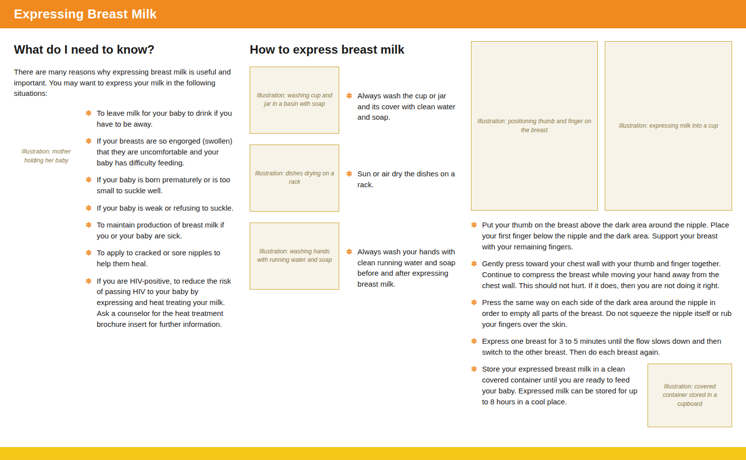Expressing Breast Milk
What do I need to know?
There are many reasons why expressing breast milk is useful and important. You may want to express your milk in the following situations:
Illustration: mother holding her baby
To leave milk for your baby to drink if you have to be away.
If your breasts are so engorged (swollen) that they are uncomfortable and your baby has difficulty feeding.
If your baby is born prematurely or is too small to suckle well.
If your baby is weak or refusing to suckle.
To maintain production of breast milk if you or your baby are sick.
To apply to cracked or sore nipples to help them heal.
If you are HIV-positive, to reduce the risk of passing HIV to your baby by expressing and heat treating your milk. Ask a counselor for the heat treatment brochure insert for further information.
How to express breast milk
Illustration: washing cup and jar in a basin with soap
Always wash the cup or jar and its cover with clean water and soap.
Illustration: dishes drying on a rack
Sun or air dry the dishes on a rack.
Illustration: washing hands with running water and soap
Always wash your hands with clean running water and soap before and after expressing breast milk.
Illustration: positioning thumb and finger on the breast
Illustration: expressing milk into a cup
Put your thumb on the breast above the dark area around the nipple. Place your first finger below the nipple and the dark area. Support your breast with your remaining fingers.
Gently press toward your chest wall with your thumb and finger together. Continue to compress the breast while moving your hand away from the chest wall. This should not hurt. If it does, then you are not doing it right.
Press the same way on each side of the dark area around the nipple in order to empty all parts of the breast. Do not squeeze the nipple itself or rub your fingers over the skin.
Express one breast for 3 to 5 minutes until the flow slows down and then switch to the other breast. Then do each breast again.
Store your expressed breast milk in a clean covered container until you are ready to feed your baby. Expressed milk can be stored for up to 8 hours in a cool place.
Illustration: covered container stored in a cupboard